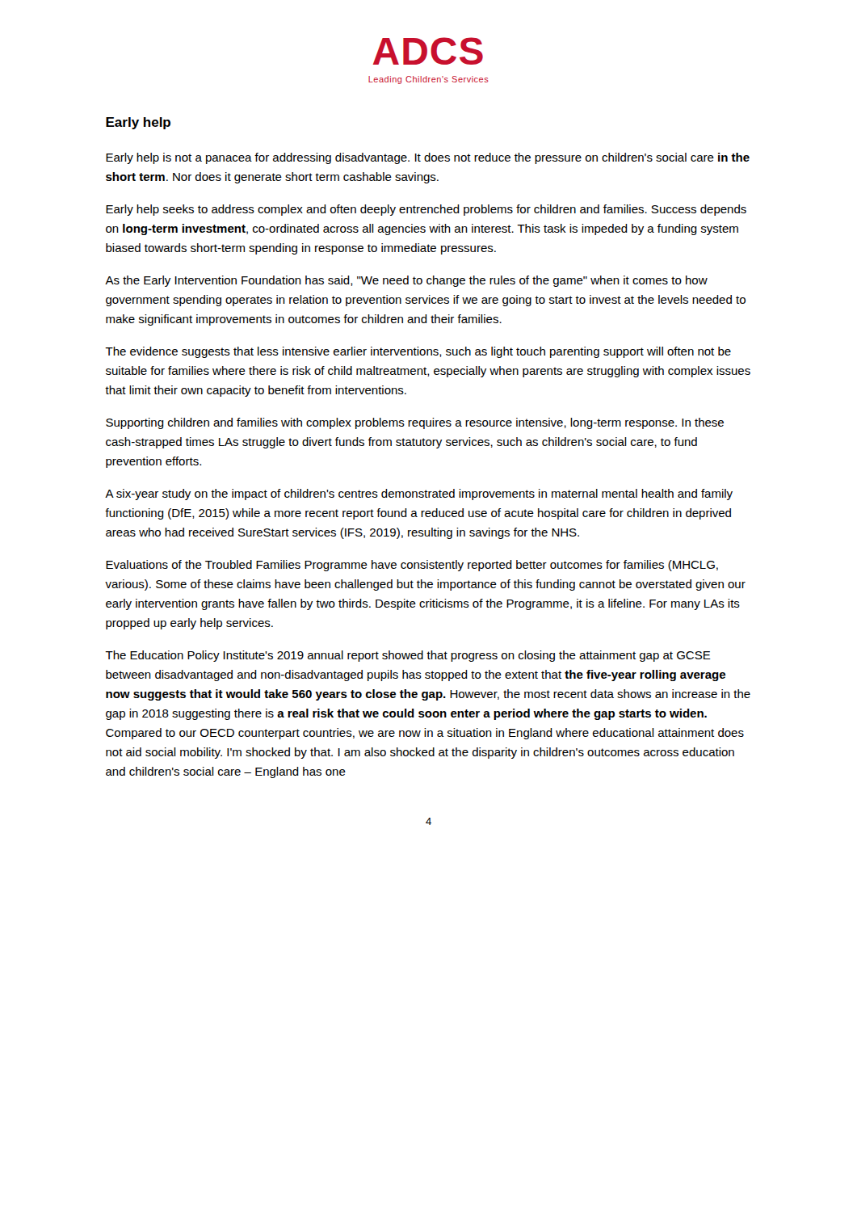ADCS
Leading Children's Services
Early help
Early help is not a panacea for addressing disadvantage. It does not reduce the pressure on children's social care in the short term. Nor does it generate short term cashable savings.
Early help seeks to address complex and often deeply entrenched problems for children and families. Success depends on long-term investment, co-ordinated across all agencies with an interest. This task is impeded by a funding system biased towards short-term spending in response to immediate pressures.
As the Early Intervention Foundation has said, "We need to change the rules of the game" when it comes to how government spending operates in relation to prevention services if we are going to start to invest at the levels needed to make significant improvements in outcomes for children and their families.
The evidence suggests that less intensive earlier interventions, such as light touch parenting support will often not be suitable for families where there is risk of child maltreatment, especially when parents are struggling with complex issues that limit their own capacity to benefit from interventions.
Supporting children and families with complex problems requires a resource intensive, long-term response. In these cash-strapped times LAs struggle to divert funds from statutory services, such as children's social care, to fund prevention efforts.
A six-year study on the impact of children's centres demonstrated improvements in maternal mental health and family functioning (DfE, 2015) while a more recent report found a reduced use of acute hospital care for children in deprived areas who had received SureStart services (IFS, 2019), resulting in savings for the NHS.
Evaluations of the Troubled Families Programme have consistently reported better outcomes for families (MHCLG, various). Some of these claims have been challenged but the importance of this funding cannot be overstated given our early intervention grants have fallen by two thirds. Despite criticisms of the Programme, it is a lifeline. For many LAs its propped up early help services.
The Education Policy Institute's 2019 annual report showed that progress on closing the attainment gap at GCSE between disadvantaged and non-disadvantaged pupils has stopped to the extent that the five-year rolling average now suggests that it would take 560 years to close the gap. However, the most recent data shows an increase in the gap in 2018 suggesting there is a real risk that we could soon enter a period where the gap starts to widen. Compared to our OECD counterpart countries, we are now in a situation in England where educational attainment does not aid social mobility. I'm shocked by that. I am also shocked at the disparity in children's outcomes across education and children's social care – England has one
4